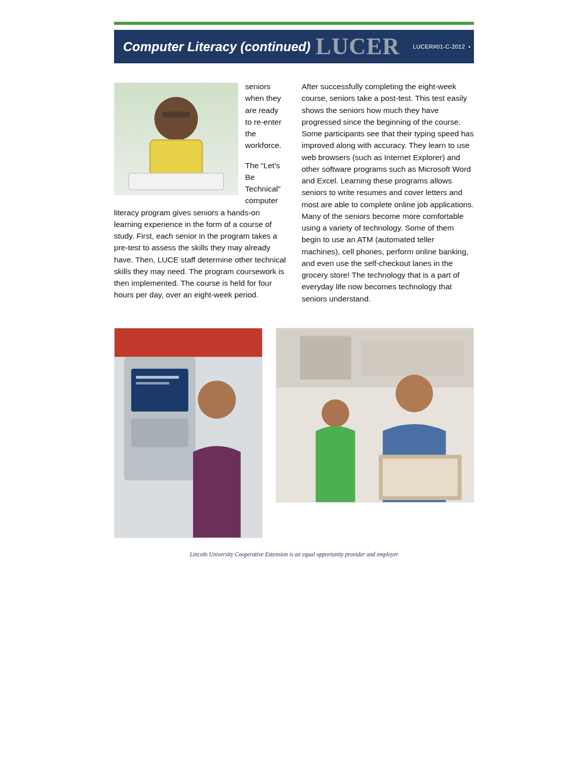Computer Literacy (continued) LUCER LUCER#01-C-2012 • Rev. 11/08/2013
seniors when they are ready to re-enter the workforce.
The “Let’s Be Technical” computer literacy program gives seniors a hands-on learning experience in the form of a course of study. First, each senior in the program takes a pre-test to assess the skills they may already have. Then, LUCE staff determine other technical skills they may need. The program coursework is then implemented. The course is held for four hours per day, over an eight-week period.
After successfully completing the eight-week course, seniors take a post-test. This test easily shows the seniors how much they have progressed since the beginning of the course. Some participants see that their typing speed has improved along with accuracy. They learn to use web browsers (such as Internet Explorer) and other software programs such as Microsoft Word and Excel. Learning these programs allows seniors to write resumes and cover letters and most are able to complete online job applications. Many of the seniors become more comfortable using a variety of technology. Some of them begin to use an ATM (automated teller machines), cell phones, perform online banking, and even use the self-checkout lanes in the grocery store! The technology that is a part of everyday life now becomes technology that seniors understand.
Lincoln University Cooperative Extension is an equal opportunity provider and employer